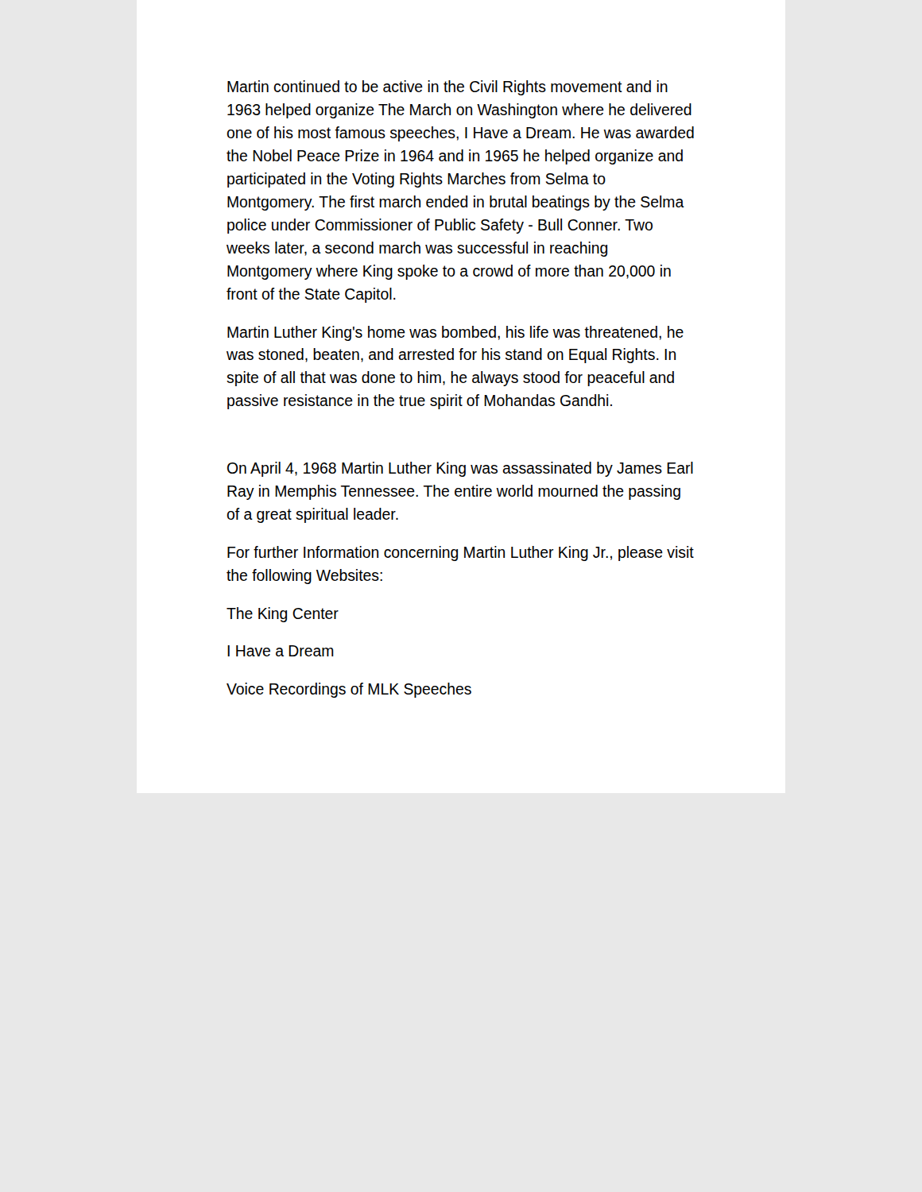Martin continued to be active in the Civil Rights movement and in 1963 helped organize The March on Washington where he delivered one of his most famous speeches, I Have a Dream. He was awarded the Nobel Peace Prize in 1964 and in 1965 he helped organize and participated in the Voting Rights Marches from Selma to Montgomery. The first march ended in brutal beatings by the Selma police under Commissioner of Public Safety - Bull Conner. Two weeks later, a second march was successful in reaching Montgomery where King spoke to a crowd of more than 20,000 in front of the State Capitol.
Martin Luther King's home was bombed, his life was threatened, he was stoned, beaten, and arrested for his stand on Equal Rights. In spite of all that was done to him, he always stood for peaceful and passive resistance in the true spirit of Mohandas Gandhi.
On April 4, 1968 Martin Luther King was assassinated by James Earl Ray in Memphis Tennessee. The entire world mourned the passing of a great spiritual leader.
For further Information concerning Martin Luther King Jr., please visit the following Websites:
The King Center
I Have a Dream
Voice Recordings of MLK Speeches